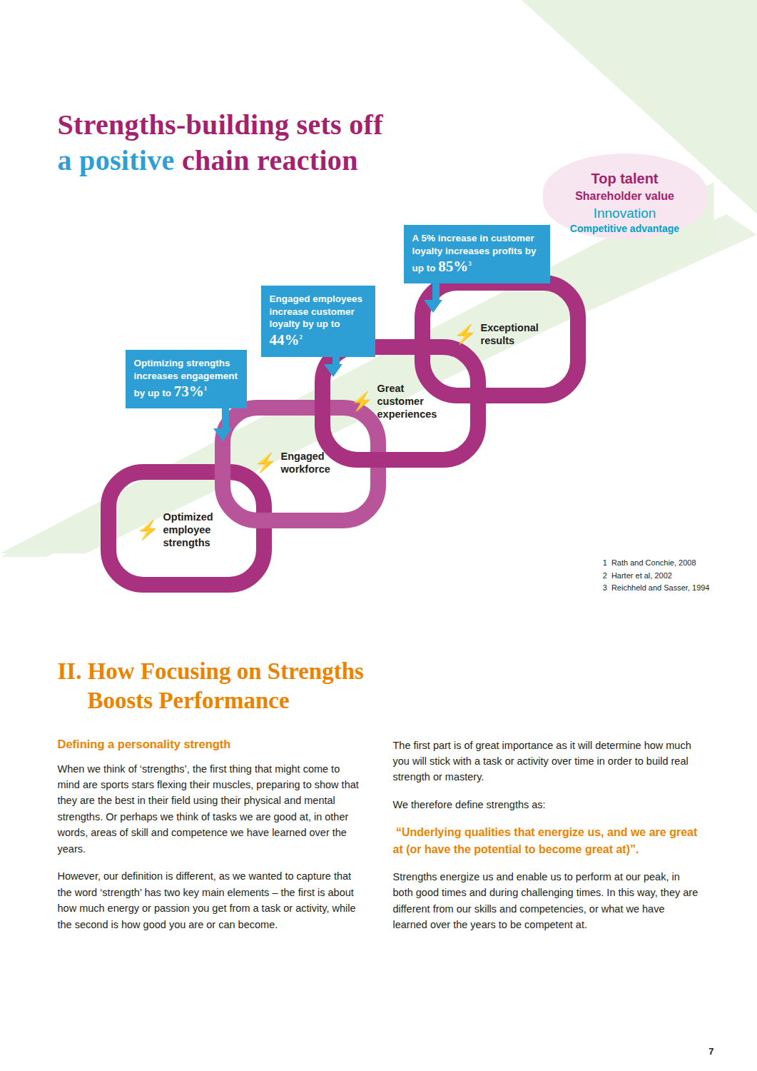Strengths-building sets off
a positive chain reaction
Top talent
Shareholder value
Innovation
Competitive advantage
⚡Optimized
employee
strengths
⚡Engaged
workforce
⚡Great
customer
experiences
⚡Exceptional
results
Optimizing strengths increases engagement by up to 73%1
Engaged employees increase customer loyalty by up to 44%2
A 5% increase in customer loyalty increases profits by up to 85%3
| 1 | Rath and Conchie, 2008 |
| 2 | Harter et al, 2002 |
| 3 | Reichheld and Sasser, 1994 |
II. How Focusing on Strengths Boosts Performance
Defining a personality strength
When we think of ‘strengths’, the first thing that might come to mind are sports stars flexing their muscles, preparing to show that they are the best in their field using their physical and mental strengths. Or perhaps we think of tasks we are good at, in other words, areas of skill and competence we have learned over the years.
However, our definition is different, as we wanted to capture that the word ‘strength’ has two key main elements – the first is about how much energy or passion you get from a task or activity, while the second is how good you are or can become.
The first part is of great importance as it will determine how much you will stick with a task or activity over time in order to build real strength or mastery.
We therefore define strengths as:
“Underlying qualities that energize us, and we are great at (or have the potential to become great at)”.
Strengths energize us and enable us to perform at our peak, in both good times and during challenging times. In this way, they are different from our skills and competencies, or what we have learned over the years to be competent at.
7